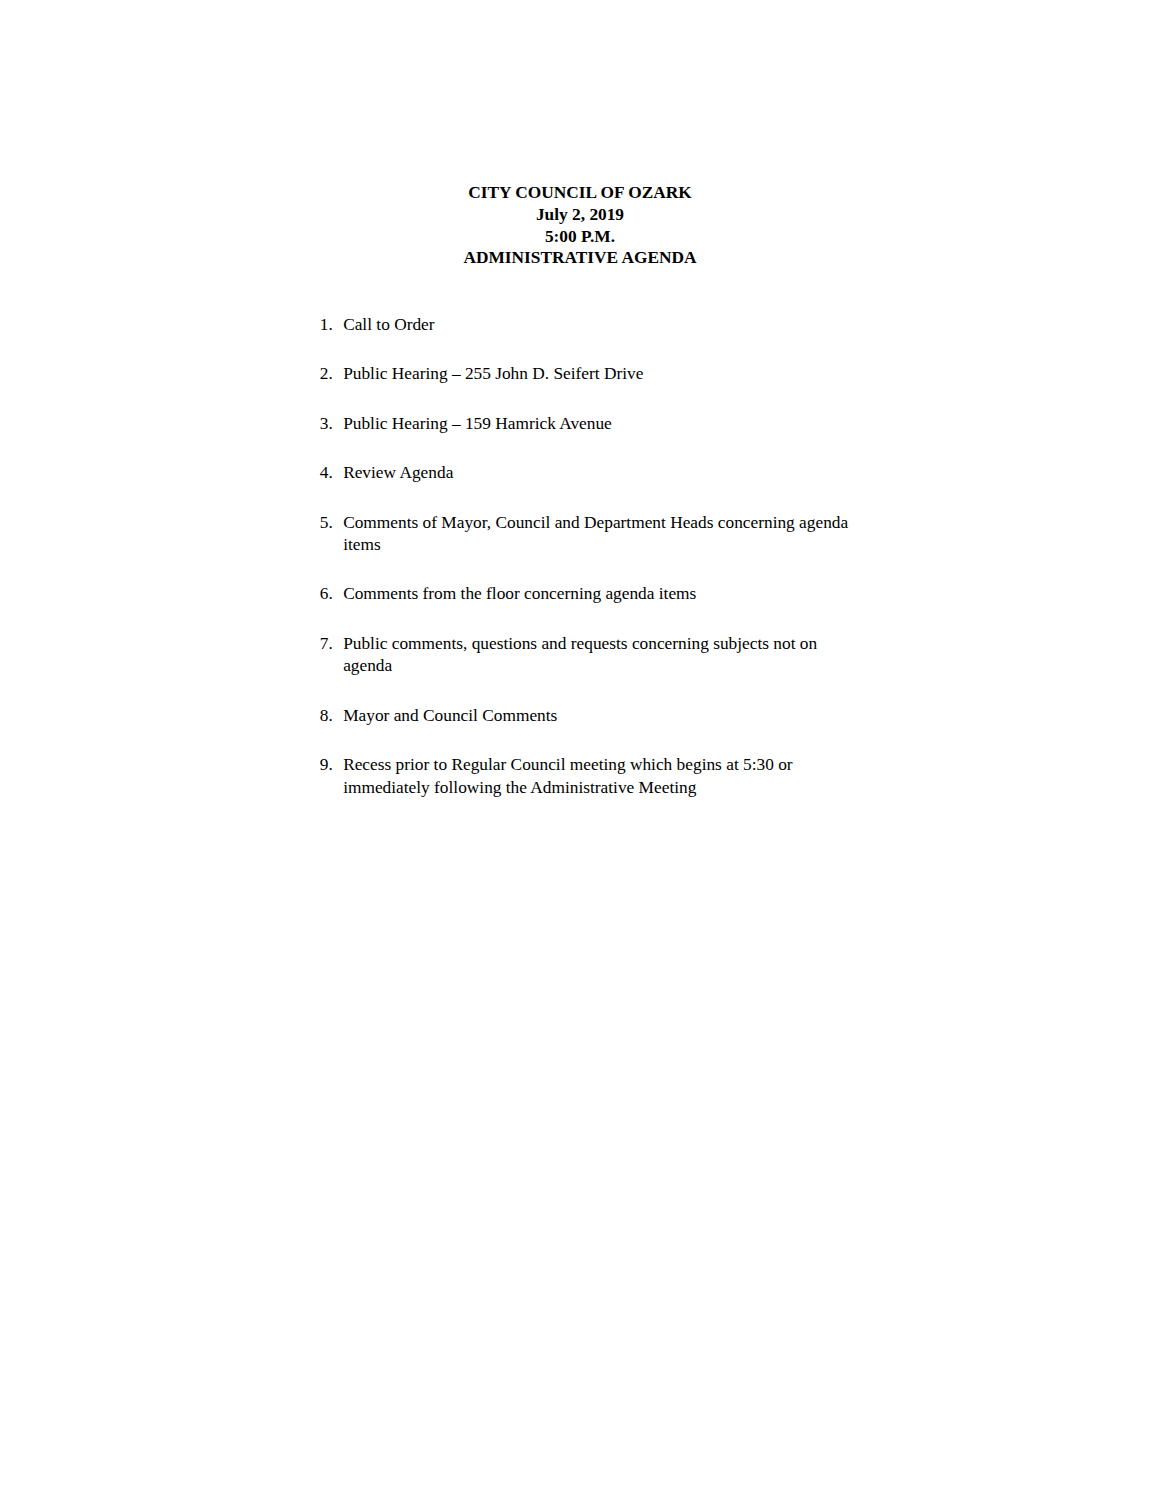CITY COUNCIL OF OZARK
July 2, 2019
5:00 P.M.
ADMINISTRATIVE AGENDA
Call to Order
Public Hearing – 255 John D. Seifert Drive
Public Hearing – 159 Hamrick Avenue
Review Agenda
Comments of Mayor, Council and Department Heads concerning agenda items
Comments from the floor concerning agenda items
Public comments, questions and requests concerning subjects not on agenda
Mayor and Council Comments
Recess prior to Regular Council meeting which begins at 5:30 or immediately following the Administrative Meeting